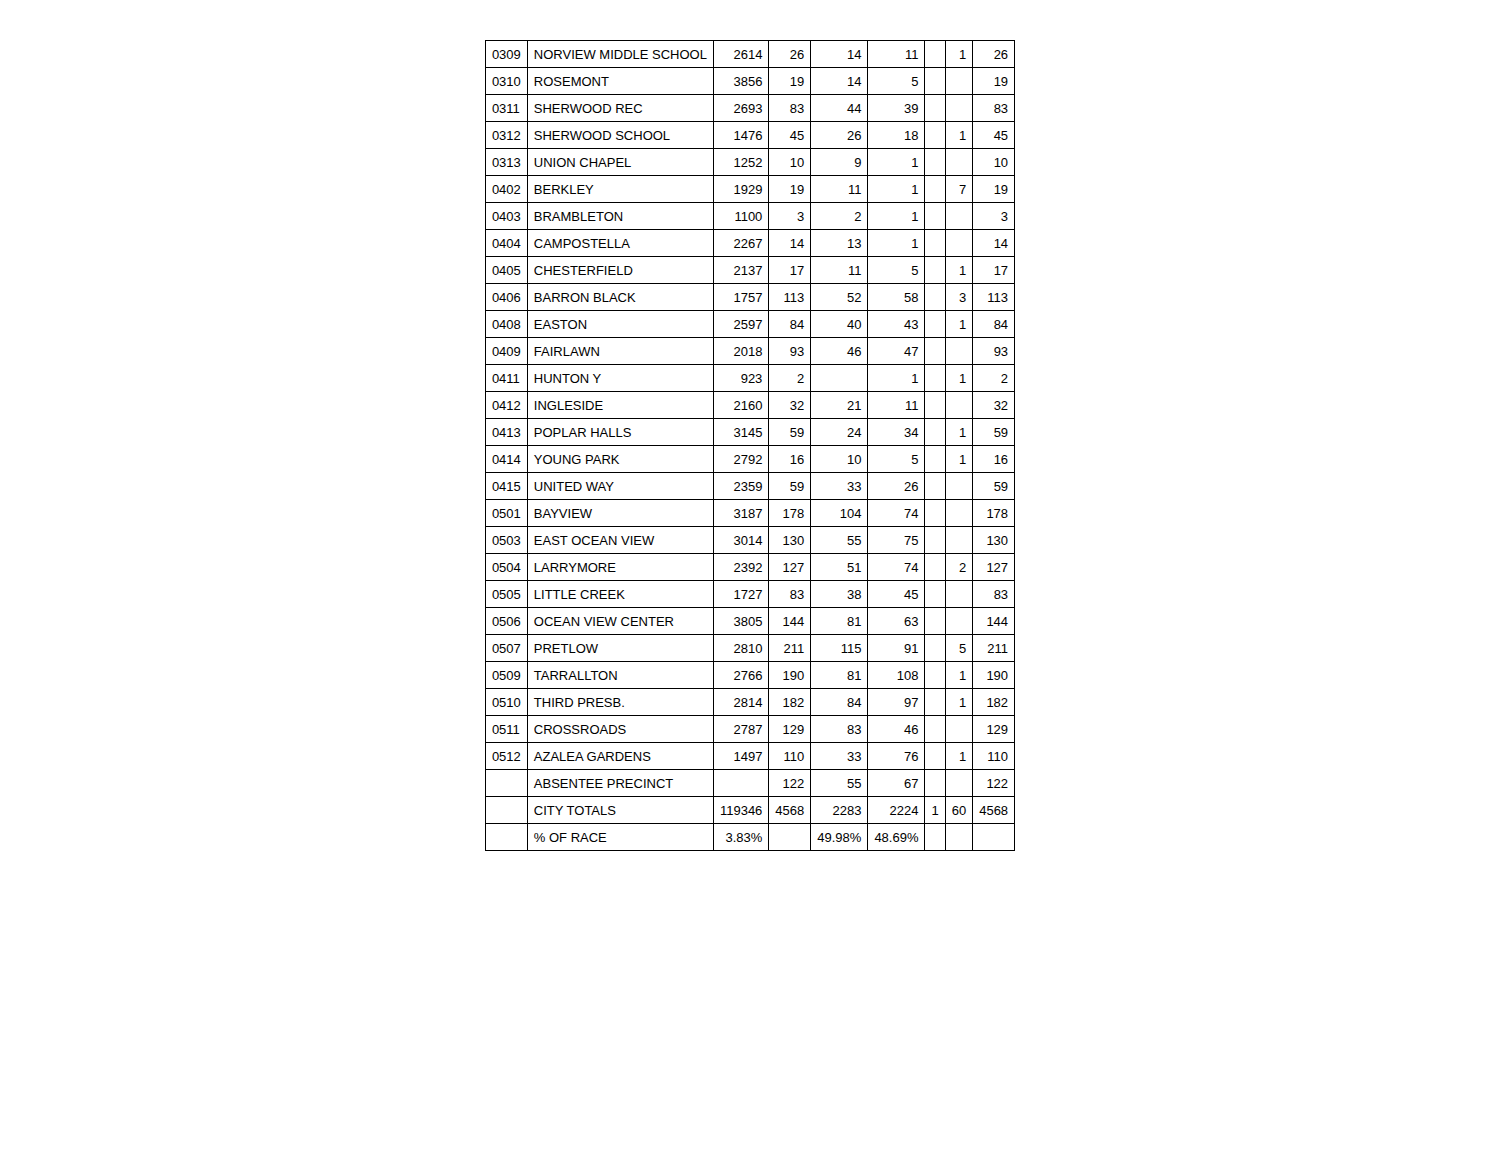| 0309 | NORVIEW MIDDLE SCHOOL | 2614 | 26 | 14 | 11 | | 1 | 26 |
| 0310 | ROSEMONT | 3856 | 19 | 14 | 5 | | | 19 |
| 0311 | SHERWOOD REC | 2693 | 83 | 44 | 39 | | | 83 |
| 0312 | SHERWOOD SCHOOL | 1476 | 45 | 26 | 18 | | 1 | 45 |
| 0313 | UNION CHAPEL | 1252 | 10 | 9 | 1 | | | 10 |
| 0402 | BERKLEY | 1929 | 19 | 11 | 1 | | 7 | 19 |
| 0403 | BRAMBLETON | 1100 | 3 | 2 | 1 | | | 3 |
| 0404 | CAMPOSTELLA | 2267 | 14 | 13 | 1 | | | 14 |
| 0405 | CHESTERFIELD | 2137 | 17 | 11 | 5 | | 1 | 17 |
| 0406 | BARRON BLACK | 1757 | 113 | 52 | 58 | | 3 | 113 |
| 0408 | EASTON | 2597 | 84 | 40 | 43 | | 1 | 84 |
| 0409 | FAIRLAWN | 2018 | 93 | 46 | 47 | | | 93 |
| 0411 | HUNTON Y | 923 | 2 | | 1 | | 1 | 2 |
| 0412 | INGLESIDE | 2160 | 32 | 21 | 11 | | | 32 |
| 0413 | POPLAR HALLS | 3145 | 59 | 24 | 34 | | 1 | 59 |
| 0414 | YOUNG PARK | 2792 | 16 | 10 | 5 | | 1 | 16 |
| 0415 | UNITED WAY | 2359 | 59 | 33 | 26 | | | 59 |
| 0501 | BAYVIEW | 3187 | 178 | 104 | 74 | | | 178 |
| 0503 | EAST OCEAN VIEW | 3014 | 130 | 55 | 75 | | | 130 |
| 0504 | LARRYMORE | 2392 | 127 | 51 | 74 | | 2 | 127 |
| 0505 | LITTLE CREEK | 1727 | 83 | 38 | 45 | | | 83 |
| 0506 | OCEAN VIEW CENTER | 3805 | 144 | 81 | 63 | | | 144 |
| 0507 | PRETLOW | 2810 | 211 | 115 | 91 | | 5 | 211 |
| 0509 | TARRALLTON | 2766 | 190 | 81 | 108 | | 1 | 190 |
| 0510 | THIRD PRESB. | 2814 | 182 | 84 | 97 | | 1 | 182 |
| 0511 | CROSSROADS | 2787 | 129 | 83 | 46 | | | 129 |
| 0512 | AZALEA GARDENS | 1497 | 110 | 33 | 76 | | 1 | 110 |
| | ABSENTEE PRECINCT | | 122 | 55 | 67 | | | 122 |
| | CITY TOTALS | 119346 | 4568 | 2283 | 2224 | 1 | 60 | 4568 |
| | % OF RACE | 3.83% | | 49.98% | 48.69% | | | |